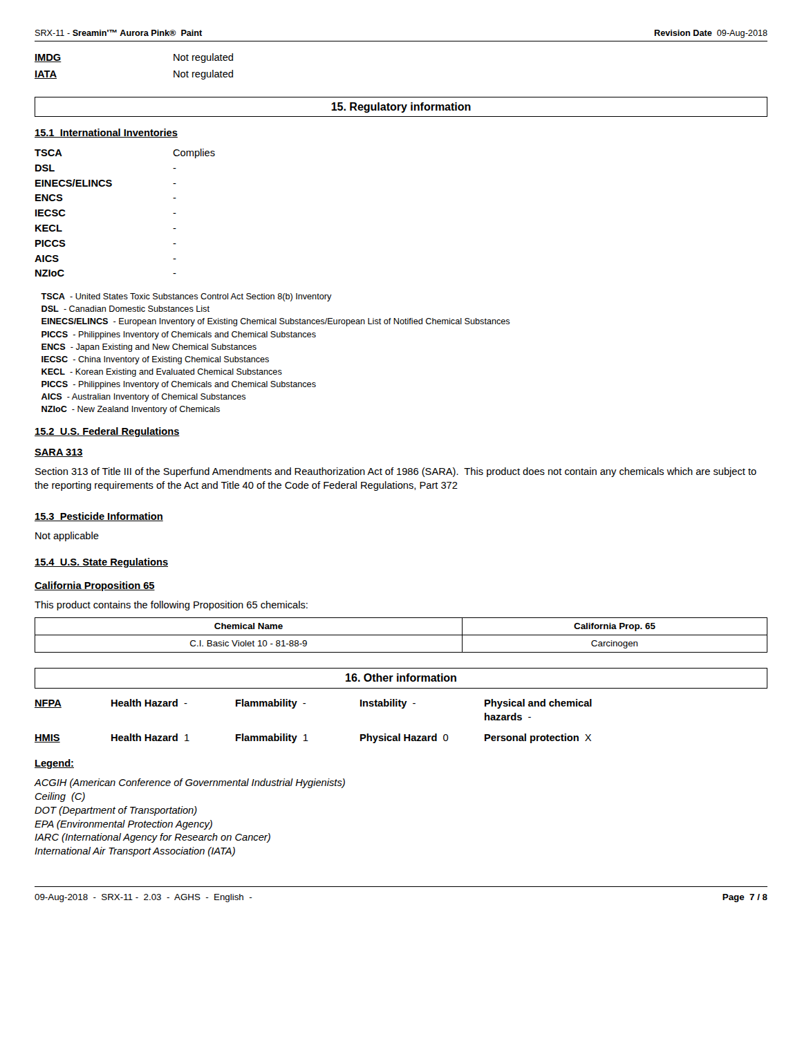SRX-11 - Sreamin'™ Aurora Pink® Paint
Revision Date 09-Aug-2018
IMDG
Not regulated
IATA
Not regulated
15. Regulatory information
15.1 International Inventories
| TSCA | Complies |
| DSL | - |
| EINECS/ELINCS | - |
| ENCS | - |
| IECSC | - |
| KECL | - |
| PICCS | - |
| AICS | - |
| NZIoC | - |
TSCA - United States Toxic Substances Control Act Section 8(b) Inventory
DSL - Canadian Domestic Substances List
EINECS/ELINCS - European Inventory of Existing Chemical Substances/European List of Notified Chemical Substances
PICCS - Philippines Inventory of Chemicals and Chemical Substances
ENCS - Japan Existing and New Chemical Substances
IECSC - China Inventory of Existing Chemical Substances
KECL - Korean Existing and Evaluated Chemical Substances
PICCS - Philippines Inventory of Chemicals and Chemical Substances
AICS - Australian Inventory of Chemical Substances
NZIoC - New Zealand Inventory of Chemicals
15.2 U.S. Federal Regulations
SARA 313
Section 313 of Title III of the Superfund Amendments and Reauthorization Act of 1986 (SARA). This product does not contain any chemicals which are subject to the reporting requirements of the Act and Title 40 of the Code of Federal Regulations, Part 372
15.3 Pesticide Information
Not applicable
15.4 U.S. State Regulations
California Proposition 65
This product contains the following Proposition 65 chemicals:
| Chemical Name | California Prop. 65 |
| --- | --- |
| C.I. Basic Violet 10 - 81-88-9 | Carcinogen |
16. Other information
NFPA
Health Hazard -
Flammability -
Instability -
Physical and chemical hazards -
HMIS
Health Hazard 1
Flammability 1
Physical Hazard 0
Personal protection X
Legend:
ACGIH (American Conference of Governmental Industrial Hygienists)
Ceiling (C)
DOT (Department of Transportation)
EPA (Environmental Protection Agency)
IARC (International Agency for Research on Cancer)
International Air Transport Association (IATA)
09-Aug-2018 - SRX-11 - 2.03 - AGHS - English -
Page 7 / 8